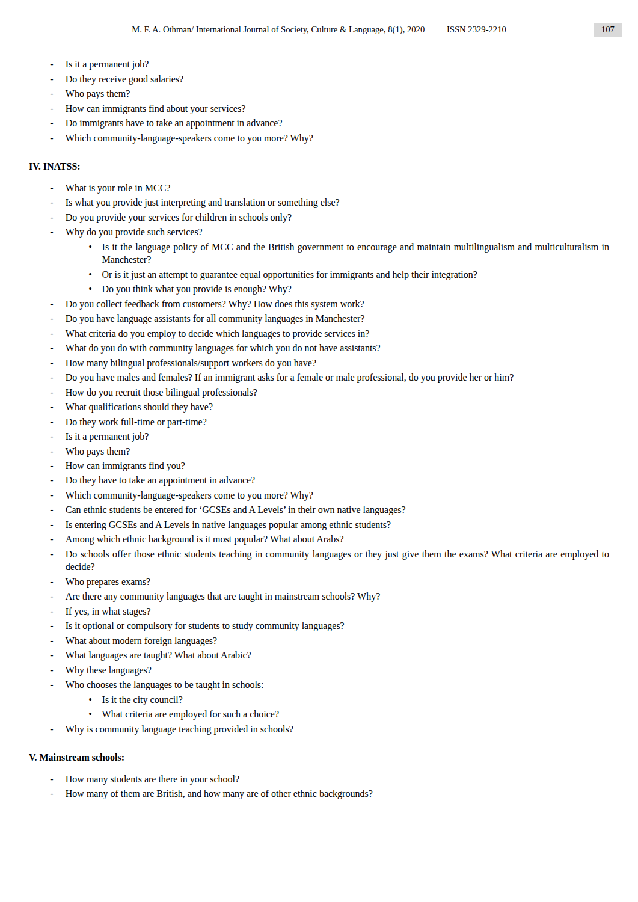M. F. A. Othman/ International Journal of Society, Culture & Language, 8(1), 2020 ISSN 2329-2210 107
Is it a permanent job?
Do they receive good salaries?
Who pays them?
How can immigrants find about your services?
Do immigrants have to take an appointment in advance?
Which community-language-speakers come to you more? Why?
IV. INATSS:
What is your role in MCC?
Is what you provide just interpreting and translation or something else?
Do you provide your services for children in schools only?
Why do you provide such services?
Is it the language policy of MCC and the British government to encourage and maintain multilingualism and multiculturalism in Manchester?
Or is it just an attempt to guarantee equal opportunities for immigrants and help their integration?
Do you think what you provide is enough? Why?
Do you collect feedback from customers? Why? How does this system work?
Do you have language assistants for all community languages in Manchester?
What criteria do you employ to decide which languages to provide services in?
What do you do with community languages for which you do not have assistants?
How many bilingual professionals/support workers do you have?
Do you have males and females? If an immigrant asks for a female or male professional, do you provide her or him?
How do you recruit those bilingual professionals?
What qualifications should they have?
Do they work full-time or part-time?
Is it a permanent job?
Who pays them?
How can immigrants find you?
Do they have to take an appointment in advance?
Which community-language-speakers come to you more? Why?
Can ethnic students be entered for ‘GCSEs and A Levels’ in their own native languages?
Is entering GCSEs and A Levels in native languages popular among ethnic students?
Among which ethnic background is it most popular? What about Arabs?
Do schools offer those ethnic students teaching in community languages or they just give them the exams? What criteria are employed to decide?
Who prepares exams?
Are there any community languages that are taught in mainstream schools? Why?
If yes, in what stages?
Is it optional or compulsory for students to study community languages?
What about modern foreign languages?
What languages are taught? What about Arabic?
Why these languages?
Who chooses the languages to be taught in schools:
Is it the city council?
What criteria are employed for such a choice?
Why is community language teaching provided in schools?
V. Mainstream schools:
How many students are there in your school?
How many of them are British, and how many are of other ethnic backgrounds?